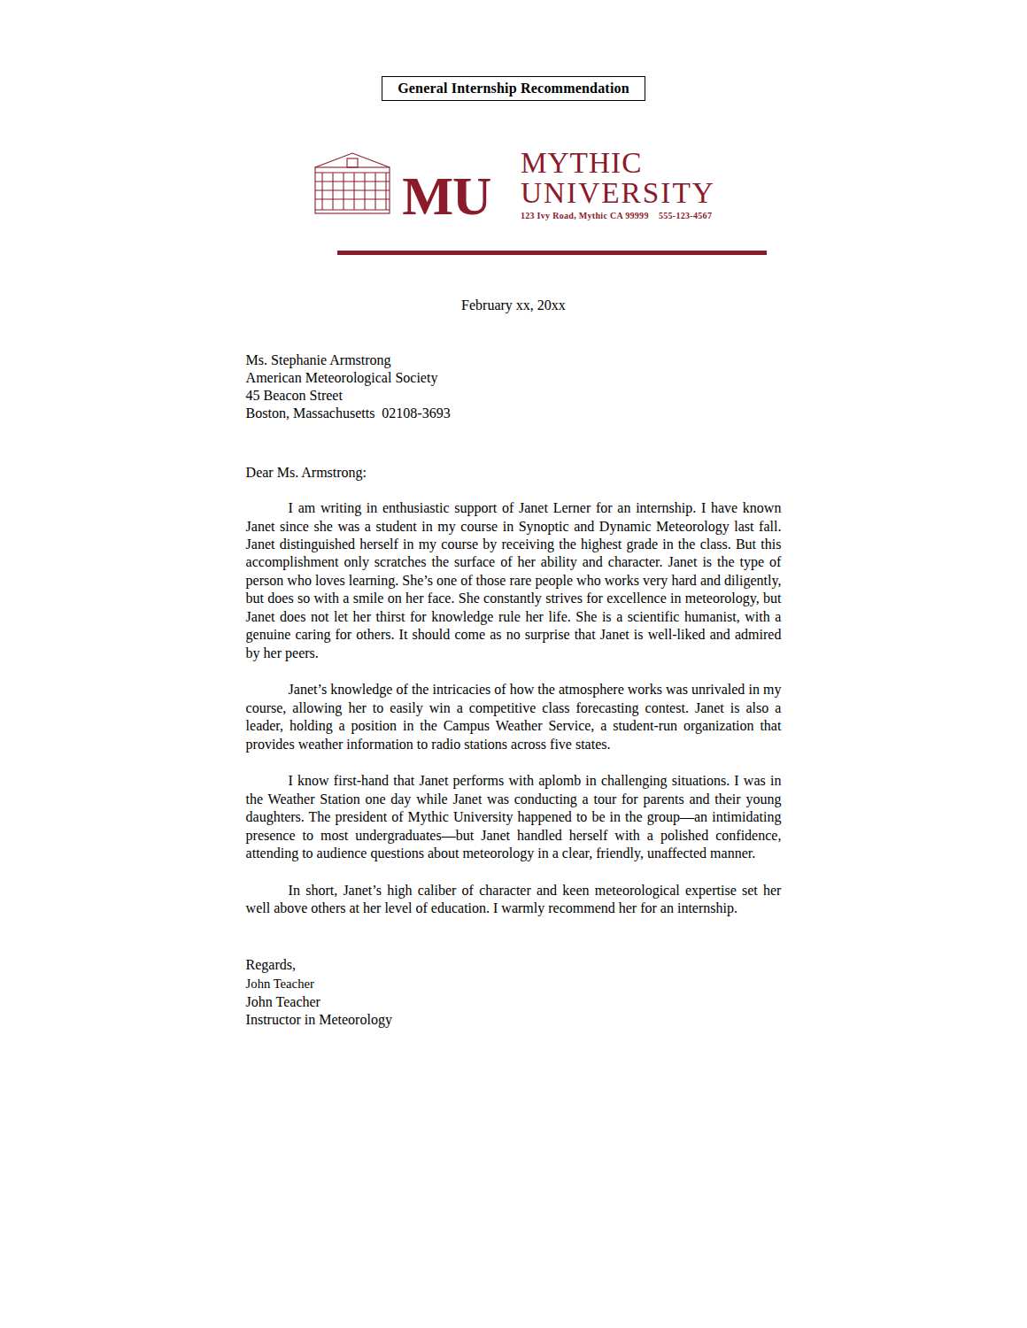General Internship Recommendation
MU
MYTHIC
UNIVERSITY
123 Ivy Road, Mythic CA 99999 555-123-4567
February xx, 20xx
Ms. Stephanie Armstrong
American Meteorological Society
45 Beacon Street
Boston, Massachusetts 02108-3693
Dear Ms. Armstrong:
I am writing in enthusiastic support of Janet Lerner for an internship. I have known Janet since she was a student in my course in Synoptic and Dynamic Meteorology last fall. Janet distinguished herself in my course by receiving the highest grade in the class. But this accomplishment only scratches the surface of her ability and character. Janet is the type of person who loves learning. She’s one of those rare people who works very hard and diligently, but does so with a smile on her face. She constantly strives for excellence in meteorology, but Janet does not let her thirst for knowledge rule her life. She is a scientific humanist, with a genuine caring for others. It should come as no surprise that Janet is well-liked and admired by her peers.
Janet’s knowledge of the intricacies of how the atmosphere works was unrivaled in my course, allowing her to easily win a competitive class forecasting contest. Janet is also a leader, holding a position in the Campus Weather Service, a student-run organization that provides weather information to radio stations across five states.
I know first-hand that Janet performs with aplomb in challenging situations. I was in the Weather Station one day while Janet was conducting a tour for parents and their young daughters. The president of Mythic University happened to be in the group—an intimidating presence to most undergraduates—but Janet handled herself with a polished confidence, attending to audience questions about meteorology in a clear, friendly, unaffected manner.
In short, Janet’s high caliber of character and keen meteorological expertise set her well above others at her level of education. I warmly recommend her for an internship.
Regards,
John Teacher
John Teacher
Instructor in Meteorology